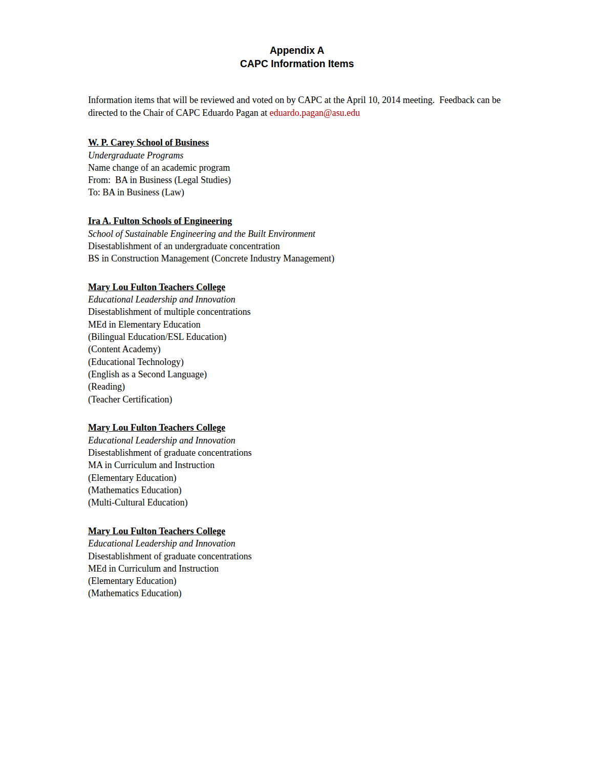Appendix A
CAPC Information Items
Information items that will be reviewed and voted on by CAPC at the April 10, 2014 meeting. Feedback can be directed to the Chair of CAPC Eduardo Pagan at eduardo.pagan@asu.edu
W. P. Carey School of Business Undergraduate Programs Name change of an academic program From: BA in Business (Legal Studies) To: BA in Business (Law)
Ira A. Fulton Schools of Engineering School of Sustainable Engineering and the Built Environment Disestablishment of an undergraduate concentration BS in Construction Management (Concrete Industry Management)
Mary Lou Fulton Teachers College Educational Leadership and Innovation Disestablishment of multiple concentrations MEd in Elementary Education (Bilingual Education/ESL Education) (Content Academy) (Educational Technology) (English as a Second Language) (Reading) (Teacher Certification)
Mary Lou Fulton Teachers College Educational Leadership and Innovation Disestablishment of graduate concentrations MA in Curriculum and Instruction (Elementary Education) (Mathematics Education) (Multi-Cultural Education)
Mary Lou Fulton Teachers College Educational Leadership and Innovation Disestablishment of graduate concentrations MEd in Curriculum and Instruction (Elementary Education) (Mathematics Education)